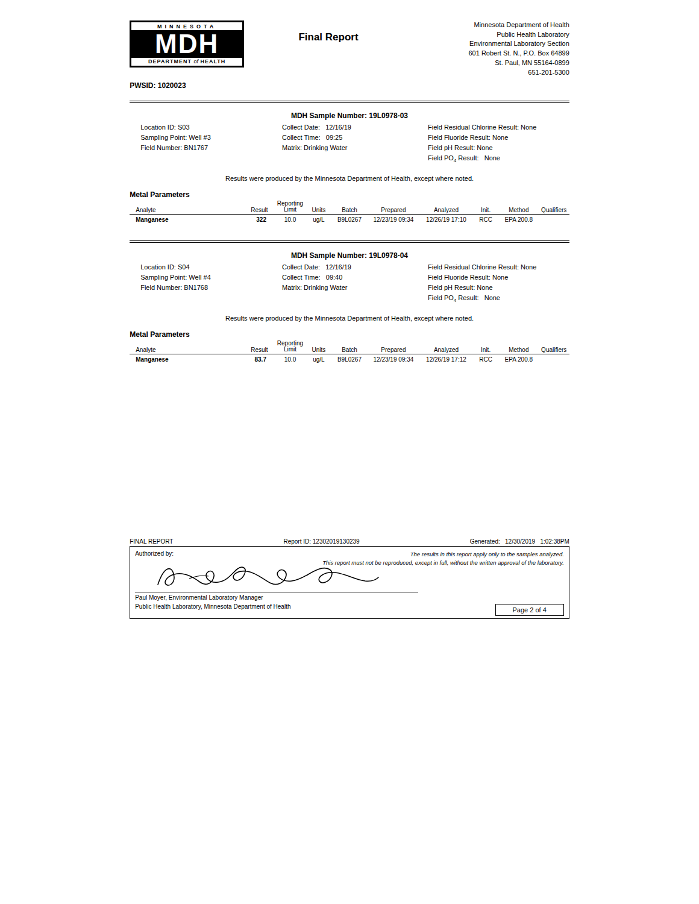MINNESOTA
MDH
DEPARTMENT of HEALTH
Final Report
Minnesota Department of Health
Public Health Laboratory
Environmental Laboratory Section
601 Robert St. N., P.O. Box 64899
St. Paul, MN 55164-0899
651-201-5300
PWSID: 1020023
MDH Sample Number: 19L0978-03
Location ID: S03
Sampling Point: Well #3
Field Number: BN1767
Collect Date: 12/16/19
Collect Time: 09:25
Matrix: Drinking Water
Field Residual Chlorine Result: None
Field Fluoride Result: None
Field pH Result: None
Field PO4 Result: None
Results were produced by the Minnesota Department of Health, except where noted.
Metal Parameters
| Analyte | Result | Reporting Limit | Units | Batch | Prepared | Analyzed | Init. | Method | Qualifiers |
| --- | --- | --- | --- | --- | --- | --- | --- | --- | --- |
| Manganese | 322 | 10.0 | ug/L | B9L0267 | 12/23/19 09:34 | 12/26/19 17:10 | RCC | EPA 200.8 | |
MDH Sample Number: 19L0978-04
Location ID: S04
Sampling Point: Well #4
Field Number: BN1768
Collect Date: 12/16/19
Collect Time: 09:40
Matrix: Drinking Water
Field Residual Chlorine Result: None
Field Fluoride Result: None
Field pH Result: None
Field PO4 Result: None
Results were produced by the Minnesota Department of Health, except where noted.
Metal Parameters
| Analyte | Result | Reporting Limit | Units | Batch | Prepared | Analyzed | Init. | Method | Qualifiers |
| --- | --- | --- | --- | --- | --- | --- | --- | --- | --- |
| Manganese | 83.7 | 10.0 | ug/L | B9L0267 | 12/23/19 09:34 | 12/26/19 17:12 | RCC | EPA 200.8 | |
FINAL REPORT
Report ID: 12302019130239
Generated: 12/30/2019 1:02:38PM
Authorized by:
The results in this report apply only to the samples analyzed.
This report must not be reproduced, except in full, without the written approval of the laboratory.
Paul Moyer, Environmental Laboratory Manager
Public Health Laboratory, Minnesota Department of Health
Page 2 of 4